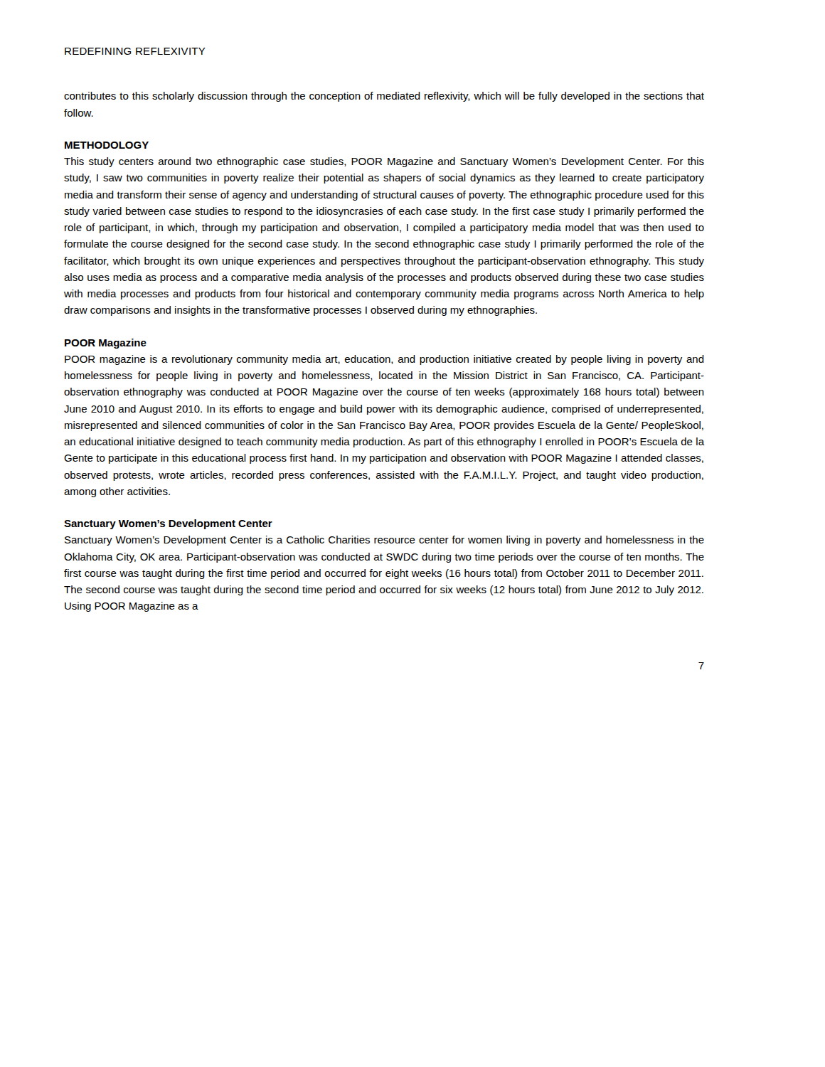REDEFINING REFLEXIVITY
contributes to this scholarly discussion through the conception of mediated reflexivity, which will be fully developed in the sections that follow.
METHODOLOGY
This study centers around two ethnographic case studies, POOR Magazine and Sanctuary Women’s Development Center. For this study, I saw two communities in poverty realize their potential as shapers of social dynamics as they learned to create participatory media and transform their sense of agency and understanding of structural causes of poverty. The ethnographic procedure used for this study varied between case studies to respond to the idiosyncrasies of each case study. In the first case study I primarily performed the role of participant, in which, through my participation and observation, I compiled a participatory media model that was then used to formulate the course designed for the second case study. In the second ethnographic case study I primarily performed the role of the facilitator, which brought its own unique experiences and perspectives throughout the participant-observation ethnography. This study also uses media as process and a comparative media analysis of the processes and products observed during these two case studies with media processes and products from four historical and contemporary community media programs across North America to help draw comparisons and insights in the transformative processes I observed during my ethnographies.
POOR Magazine
POOR magazine is a revolutionary community media art, education, and production initiative created by people living in poverty and homelessness for people living in poverty and homelessness, located in the Mission District in San Francisco, CA. Participant-observation ethnography was conducted at POOR Magazine over the course of ten weeks (approximately 168 hours total) between June 2010 and August 2010. In its efforts to engage and build power with its demographic audience, comprised of underrepresented, misrepresented and silenced communities of color in the San Francisco Bay Area, POOR provides Escuela de la Gente/ PeopleSkool, an educational initiative designed to teach community media production. As part of this ethnography I enrolled in POOR’s Escuela de la Gente to participate in this educational process first hand. In my participation and observation with POOR Magazine I attended classes, observed protests, wrote articles, recorded press conferences, assisted with the F.A.M.I.L.Y. Project, and taught video production, among other activities.
Sanctuary Women’s Development Center
Sanctuary Women’s Development Center is a Catholic Charities resource center for women living in poverty and homelessness in the Oklahoma City, OK area. Participant-observation was conducted at SWDC during two time periods over the course of ten months. The first course was taught during the first time period and occurred for eight weeks (16 hours total) from October 2011 to December 2011. The second course was taught during the second time period and occurred for six weeks (12 hours total) from June 2012 to July 2012. Using POOR Magazine as a
7